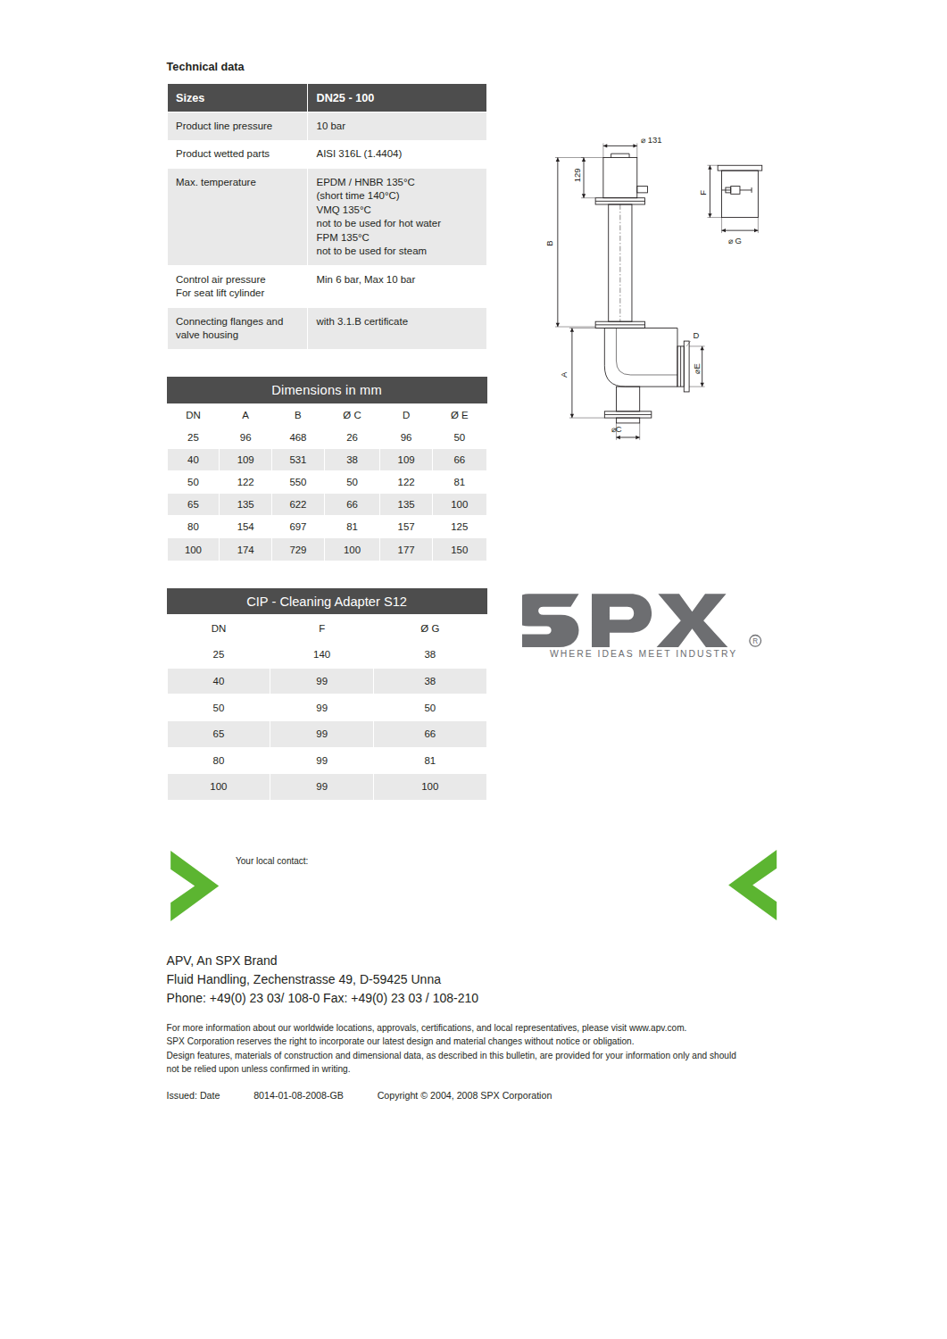Technical data
| Sizes | DN25 - 100 |
| --- | --- |
| Product line pressure | 10 bar |
| Product wetted parts | AISI 316L (1.4404) |
| Max. temperature | EPDM / HNBR 135°C (short time 140°C) VMQ 135°C not to be used for hot water FPM 135°C not to be used for steam |
| Control air pressure For seat lift cylinder | Min 6 bar, Max 10 bar |
| Connecting flanges and valve housing | with 3.1.B certificate |
Dimensions in mm
| DN | A | B | Ø C | D | Ø E |
| --- | --- | --- | --- | --- | --- |
| 25 | 96 | 468 | 26 | 96 | 50 |
| 40 | 109 | 531 | 38 | 109 | 66 |
| 50 | 122 | 550 | 50 | 122 | 81 |
| 65 | 135 | 622 | 66 | 135 | 100 |
| 80 | 154 | 697 | 81 | 157 | 125 |
| 100 | 174 | 729 | 100 | 177 | 150 |
CIP - Cleaning Adapter S12
| DN | F | Ø G |
| --- | --- | --- |
| 25 | 140 | 38 |
| 40 | 99 | 38 |
| 50 | 99 | 50 |
| 65 | 99 | 66 |
| 80 | 99 | 81 |
| 100 | 99 | 100 |
⌀ 131 129 B A ⌀C D ⌀E F ⌀ G
R WHERE IDEAS MEET INDUSTRY
Your local contact:
APV, An SPX Brand
Fluid Handling, Zechenstrasse 49, D-59425 Unna
Phone: +49(0) 23 03/ 108-0 Fax: +49(0) 23 03 / 108-210
For more information about our worldwide locations, approvals, certifications, and local representatives, please visit www.apv.com.
SPX Corporation reserves the right to incorporate our latest design and material changes without notice or obligation.
Design features, materials of construction and dimensional data, as described in this bulletin, are provided for your information only and should
not be relied upon unless confirmed in writing.
Issued: Date 8014-01-08-2008-GBCopyright © 2004, 2008 SPX Corporation